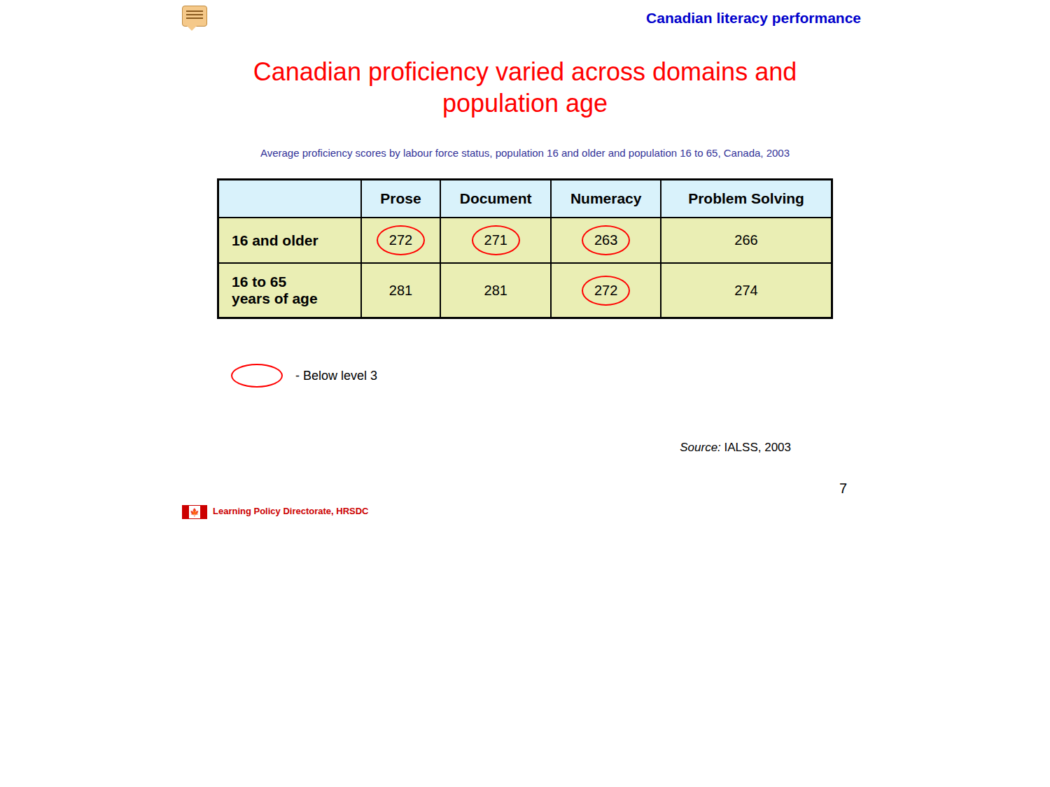Canadian literacy performance
Canadian proficiency varied across domains and population age
Average proficiency scores by labour force status, population 16 and older and population 16 to 65, Canada, 2003
| | Prose | Document | Numeracy | Problem Solving |
| --- | --- | --- | --- | --- |
| 16 and older | 272 | 271 | 263 | 266 |
| 16 to 65 years of age | 281 | 281 | 272 | 274 |
- Below level 3
Source: IALSS, 2003
7
🍁Learning Policy Directorate, HRSDC